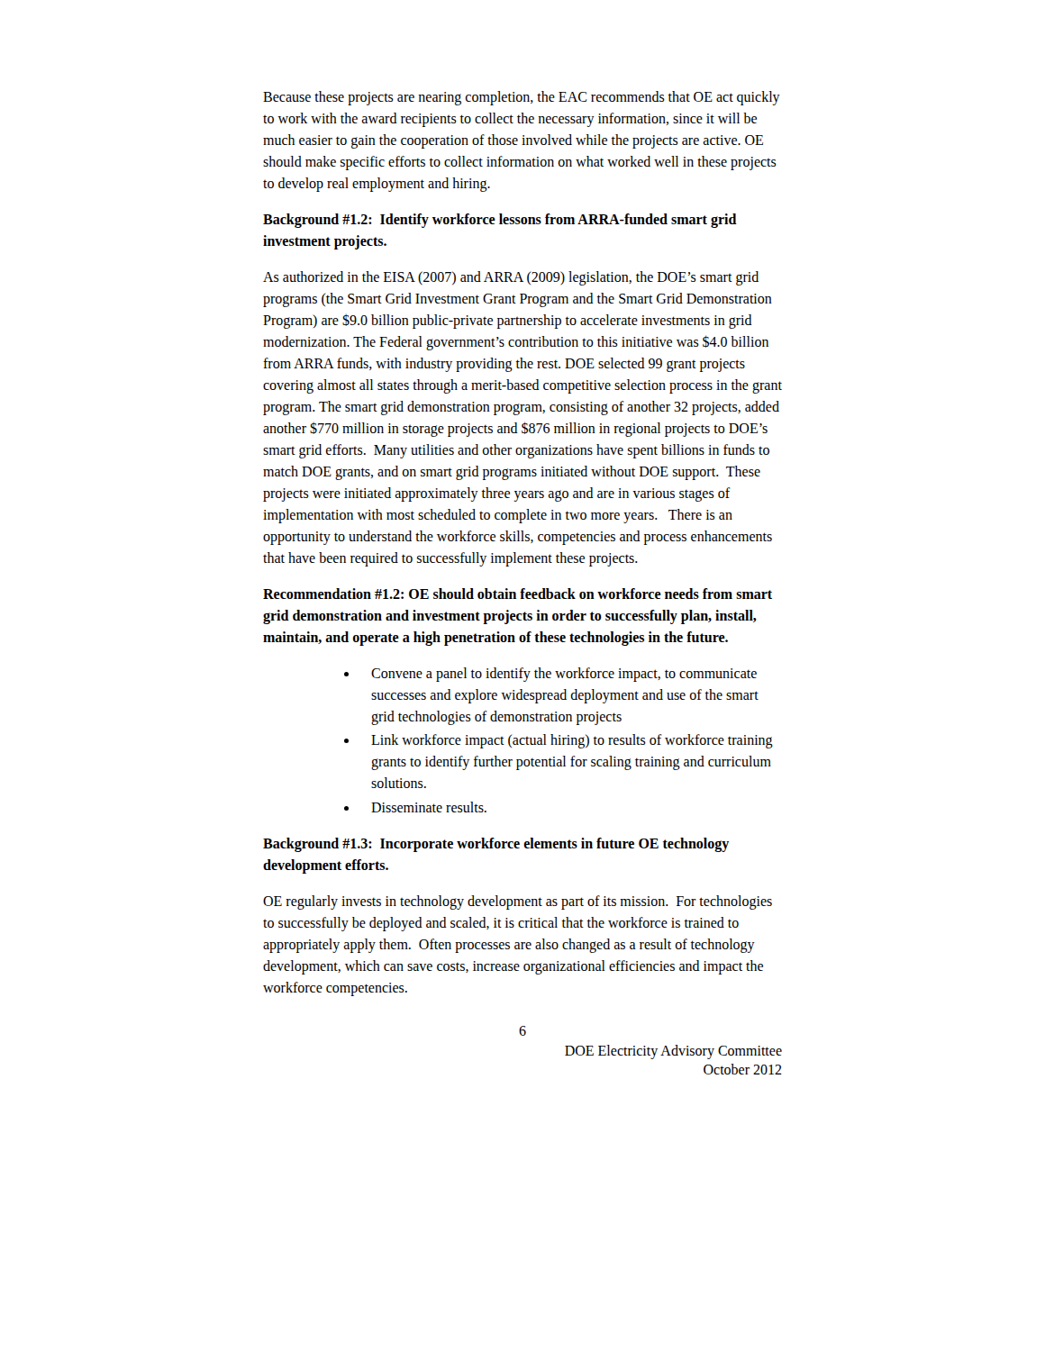Because these projects are nearing completion, the EAC recommends that OE act quickly to work with the award recipients to collect the necessary information, since it will be much easier to gain the cooperation of those involved while the projects are active. OE should make specific efforts to collect information on what worked well in these projects to develop real employment and hiring.
Background #1.2: Identify workforce lessons from ARRA-funded smart grid investment projects.
As authorized in the EISA (2007) and ARRA (2009) legislation, the DOE’s smart grid programs (the Smart Grid Investment Grant Program and the Smart Grid Demonstration Program) are $9.0 billion public-private partnership to accelerate investments in grid modernization. The Federal government’s contribution to this initiative was $4.0 billion from ARRA funds, with industry providing the rest. DOE selected 99 grant projects covering almost all states through a merit-based competitive selection process in the grant program. The smart grid demonstration program, consisting of another 32 projects, added another $770 million in storage projects and $876 million in regional projects to DOE’s smart grid efforts. Many utilities and other organizations have spent billions in funds to match DOE grants, and on smart grid programs initiated without DOE support. These projects were initiated approximately three years ago and are in various stages of implementation with most scheduled to complete in two more years. There is an opportunity to understand the workforce skills, competencies and process enhancements that have been required to successfully implement these projects.
Recommendation #1.2: OE should obtain feedback on workforce needs from smart grid demonstration and investment projects in order to successfully plan, install, maintain, and operate a high penetration of these technologies in the future.
Convene a panel to identify the workforce impact, to communicate successes and explore widespread deployment and use of the smart grid technologies of demonstration projects
Link workforce impact (actual hiring) to results of workforce training grants to identify further potential for scaling training and curriculum solutions.
Disseminate results.
Background #1.3: Incorporate workforce elements in future OE technology development efforts.
OE regularly invests in technology development as part of its mission. For technologies to successfully be deployed and scaled, it is critical that the workforce is trained to appropriately apply them. Often processes are also changed as a result of technology development, which can save costs, increase organizational efficiencies and impact the workforce competencies.
6
DOE Electricity Advisory Committee
October 2012